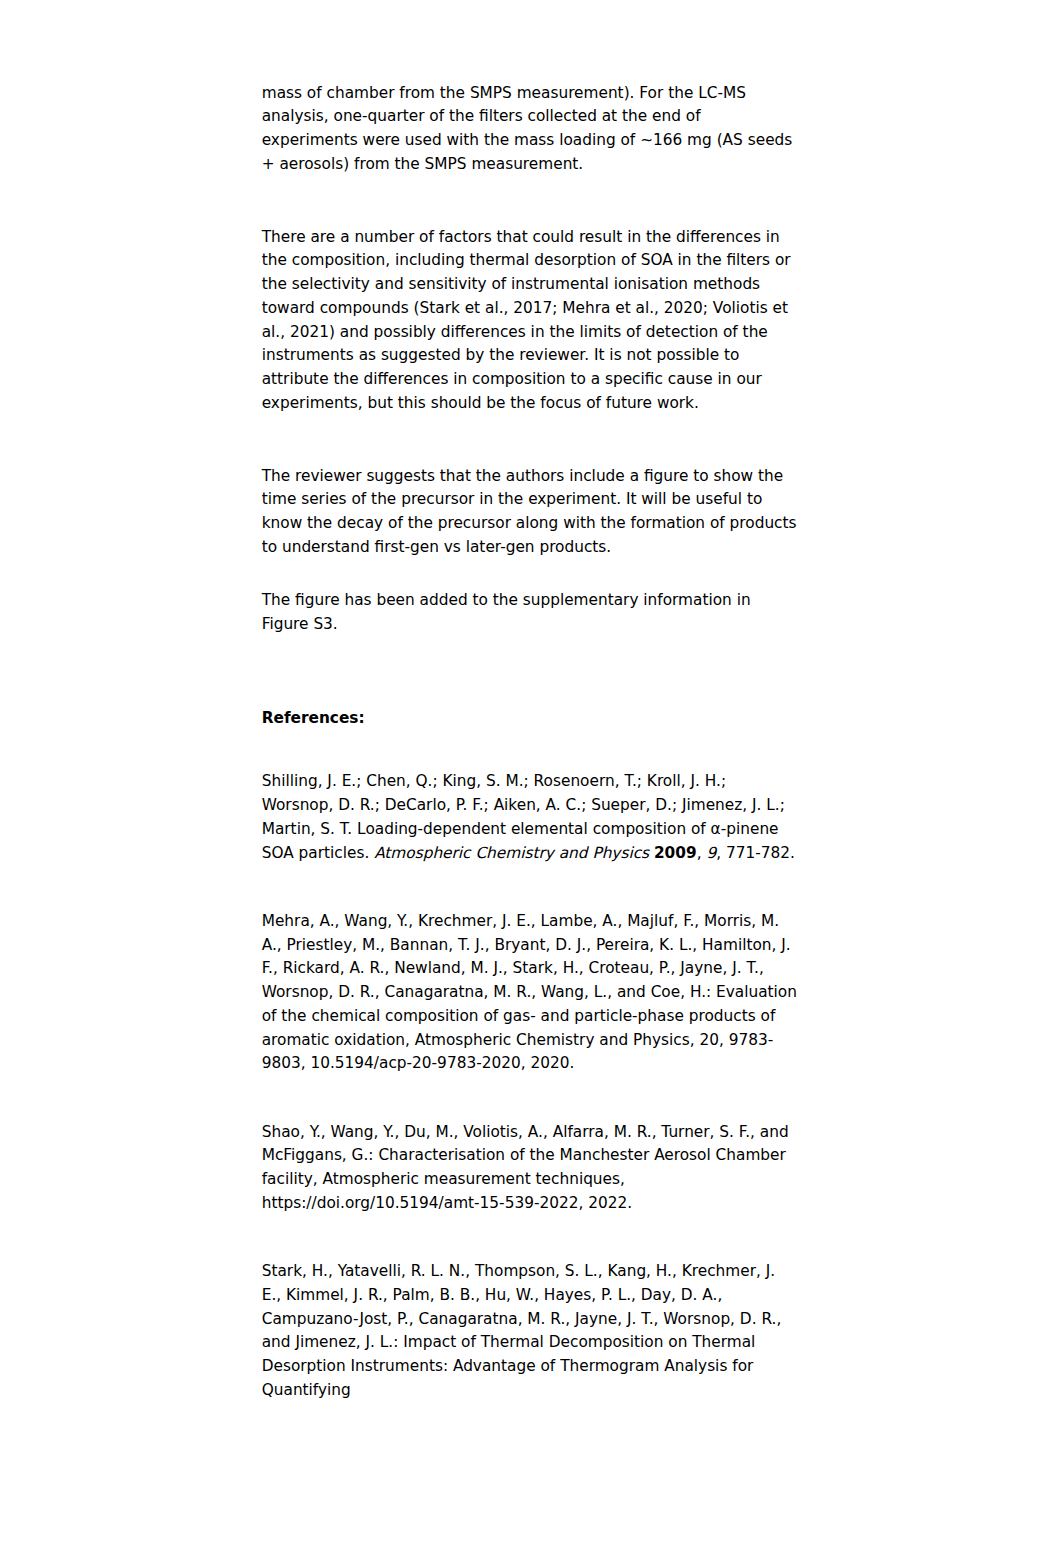mass of chamber from the SMPS measurement). For the LC-MS analysis, one-quarter of the filters collected at the end of experiments were used with the mass loading of ~166 mg (AS seeds + aerosols) from the SMPS measurement.
There are a number of factors that could result in the differences in the composition, including thermal desorption of SOA in the filters or the selectivity and sensitivity of instrumental ionisation methods toward compounds (Stark et al., 2017; Mehra et al., 2020; Voliotis et al., 2021) and possibly differences in the limits of detection of the instruments as suggested by the reviewer. It is not possible to attribute the differences in composition to a specific cause in our experiments, but this should be the focus of future work.
The reviewer suggests that the authors include a figure to show the time series of the precursor in the experiment. It will be useful to know the decay of the precursor along with the formation of products to understand first-gen vs later-gen products.
The figure has been added to the supplementary information in Figure S3.
References:
Shilling, J. E.; Chen, Q.; King, S. M.; Rosenoern, T.; Kroll, J. H.; Worsnop, D. R.; DeCarlo, P. F.; Aiken, A. C.; Sueper, D.; Jimenez, J. L.; Martin, S. T. Loading-dependent elemental composition of α-pinene SOA particles. Atmospheric Chemistry and Physics 2009, 9, 771-782.
Mehra, A., Wang, Y., Krechmer, J. E., Lambe, A., Majluf, F., Morris, M. A., Priestley, M., Bannan, T. J., Bryant, D. J., Pereira, K. L., Hamilton, J. F., Rickard, A. R., Newland, M. J., Stark, H., Croteau, P., Jayne, J. T., Worsnop, D. R., Canagaratna, M. R., Wang, L., and Coe, H.: Evaluation of the chemical composition of gas- and particle-phase products of aromatic oxidation, Atmospheric Chemistry and Physics, 20, 9783-9803, 10.5194/acp-20-9783-2020, 2020.
Shao, Y., Wang, Y., Du, M., Voliotis, A., Alfarra, M. R., Turner, S. F., and McFiggans, G.: Characterisation of the Manchester Aerosol Chamber facility, Atmospheric measurement techniques, https://doi.org/10.5194/amt-15-539-2022, 2022.
Stark, H., Yatavelli, R. L. N., Thompson, S. L., Kang, H., Krechmer, J. E., Kimmel, J. R., Palm, B. B., Hu, W., Hayes, P. L., Day, D. A., Campuzano-Jost, P., Canagaratna, M. R., Jayne, J. T., Worsnop, D. R., and Jimenez, J. L.: Impact of Thermal Decomposition on Thermal Desorption Instruments: Advantage of Thermogram Analysis for Quantifying